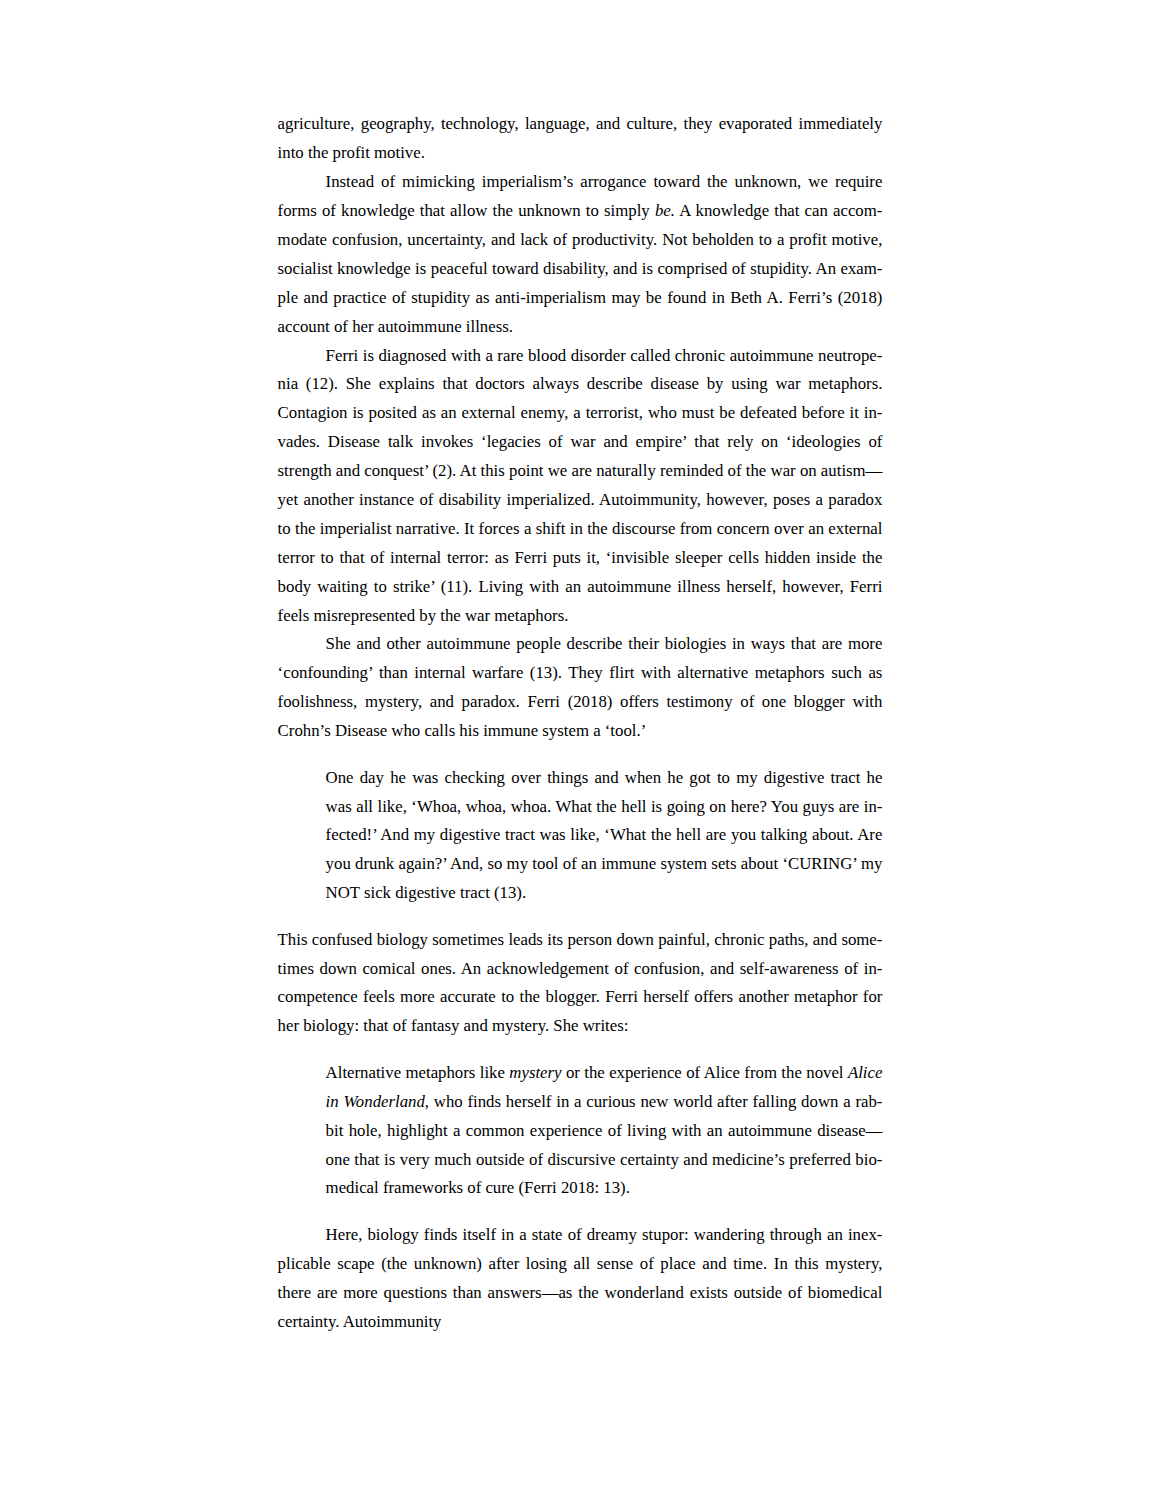agriculture, geography, technology, language, and culture, they evaporated immediately into the profit motive.
Instead of mimicking imperialism’s arrogance toward the unknown, we require forms of knowledge that allow the unknown to simply be. A knowledge that can accommodate confusion, uncertainty, and lack of productivity. Not beholden to a profit motive, socialist knowledge is peaceful toward disability, and is comprised of stupidity. An example and practice of stupidity as anti-imperialism may be found in Beth A. Ferri’s (2018) account of her autoimmune illness.
Ferri is diagnosed with a rare blood disorder called chronic autoimmune neutropenia (12). She explains that doctors always describe disease by using war metaphors. Contagion is posited as an external enemy, a terrorist, who must be defeated before it invades. Disease talk invokes ‘legacies of war and empire’ that rely on ‘ideologies of strength and conquest’ (2). At this point we are naturally reminded of the war on autism—yet another instance of disability imperialized. Autoimmunity, however, poses a paradox to the imperialist narrative. It forces a shift in the discourse from concern over an external terror to that of internal terror: as Ferri puts it, ‘invisible sleeper cells hidden inside the body waiting to strike’ (11). Living with an autoimmune illness herself, however, Ferri feels misrepresented by the war metaphors.
She and other autoimmune people describe their biologies in ways that are more ‘confounding’ than internal warfare (13). They flirt with alternative metaphors such as foolishness, mystery, and paradox. Ferri (2018) offers testimony of one blogger with Crohn’s Disease who calls his immune system a ‘tool.’
One day he was checking over things and when he got to my digestive tract he was all like, ‘Whoa, whoa, whoa. What the hell is going on here? You guys are infected!’ And my digestive tract was like, ‘What the hell are you talking about. Are you drunk again?’ And, so my tool of an immune system sets about ‘CURING’ my NOT sick digestive tract (13).
This confused biology sometimes leads its person down painful, chronic paths, and sometimes down comical ones. An acknowledgement of confusion, and self-awareness of incompetence feels more accurate to the blogger. Ferri herself offers another metaphor for her biology: that of fantasy and mystery. She writes:
Alternative metaphors like mystery or the experience of Alice from the novel Alice in Wonderland, who finds herself in a curious new world after falling down a rabbit hole, highlight a common experience of living with an autoimmune disease—one that is very much outside of discursive certainty and medicine’s preferred biomedical frameworks of cure (Ferri 2018: 13).
Here, biology finds itself in a state of dreamy stupor: wandering through an inexplicable scape (the unknown) after losing all sense of place and time. In this mystery, there are more questions than answers—as the wonderland exists outside of biomedical certainty. Autoimmunity